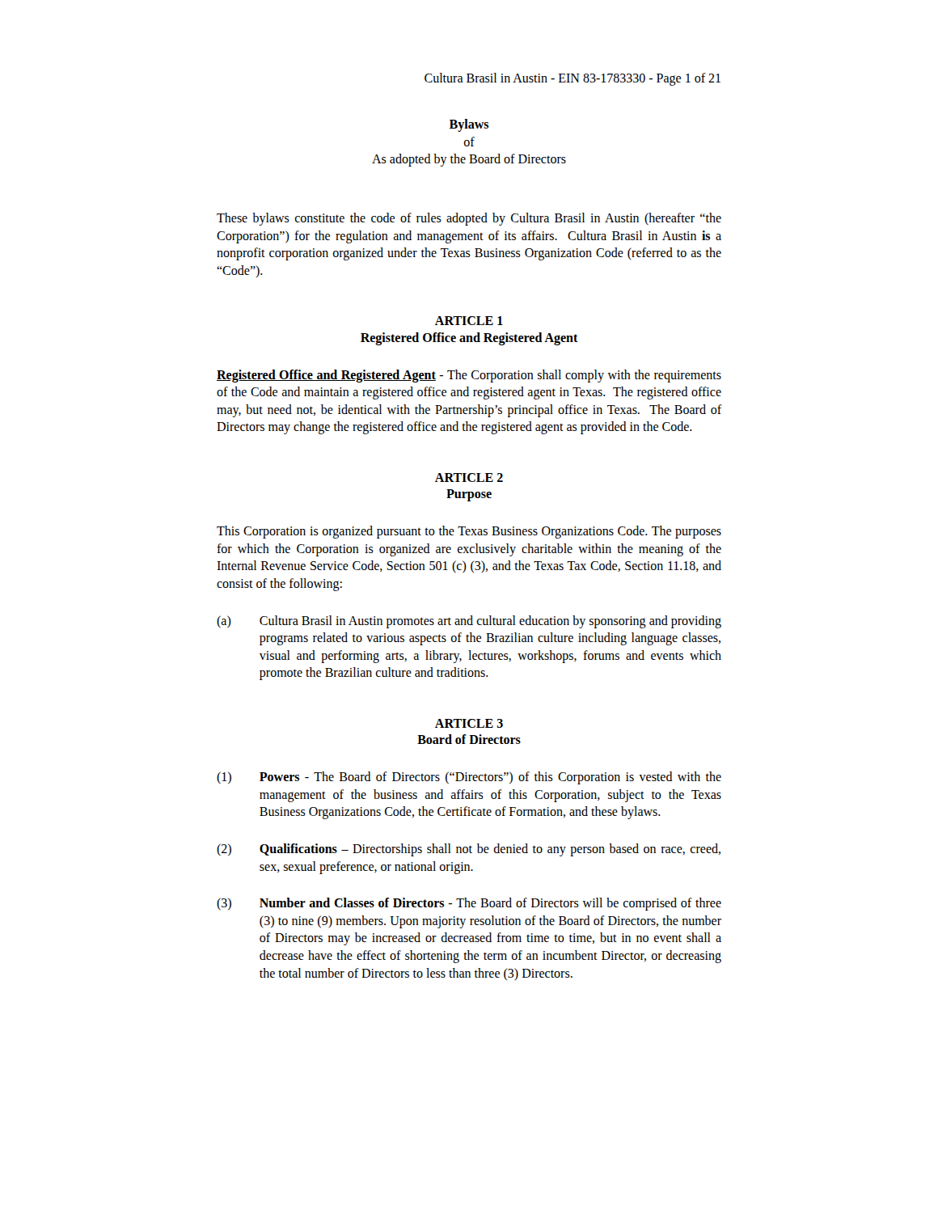Cultura Brasil in Austin - EIN 83-1783330 - Page 1 of 21
Bylaws
of
As adopted by the Board of Directors
These bylaws constitute the code of rules adopted by Cultura Brasil in Austin (hereafter “the Corporation”) for the regulation and management of its affairs. Cultura Brasil in Austin is a nonprofit corporation organized under the Texas Business Organization Code (referred to as the “Code”).
ARTICLE 1Registered Office and Registered Agent
Registered Office and Registered Agent - The Corporation shall comply with the requirements of the Code and maintain a registered office and registered agent in Texas. The registered office may, but need not, be identical with the Partnership’s principal office in Texas. The Board of Directors may change the registered office and the registered agent as provided in the Code.
ARTICLE 2Purpose
This Corporation is organized pursuant to the Texas Business Organizations Code. The purposes for which the Corporation is organized are exclusively charitable within the meaning of the Internal Revenue Service Code, Section 501 (c) (3), and the Texas Tax Code, Section 11.18, and consist of the following:
| (a) | Cultura Brasil in Austin promotes art and cultural education by sponsoring and providing programs related to various aspects of the Brazilian culture including language classes, visual and performing arts, a library, lectures, workshops, forums and events which promote the Brazilian culture and traditions. |
ARTICLE 3Board of Directors
| (1) | Powers - The Board of Directors (“Directors”) of this Corporation is vested with the management of the business and affairs of this Corporation, subject to the Texas Business Organizations Code, the Certificate of Formation, and these bylaws. |
| (2) | Qualifications – Directorships shall not be denied to any person based on race, creed, sex, sexual preference, or national origin. |
| (3) | Number and Classes of Directors - The Board of Directors will be comprised of three (3) to nine (9) members. Upon majority resolution of the Board of Directors, the number of Directors may be increased or decreased from time to time, but in no event shall a decrease have the effect of shortening the term of an incumbent Director, or decreasing the total number of Directors to less than three (3) Directors. |